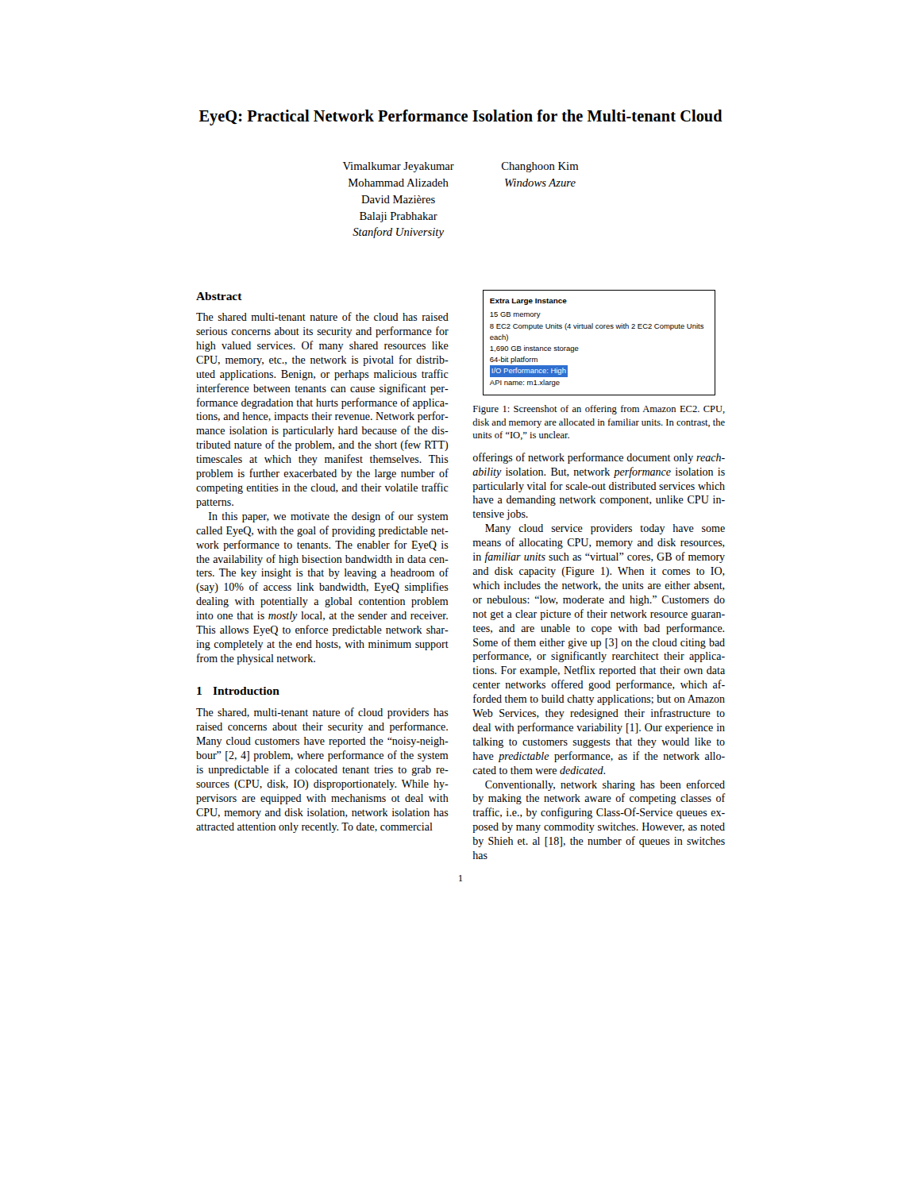EyeQ: Practical Network Performance Isolation for the Multi-tenant Cloud
Vimalkumar Jeyakumar
Mohammad Alizadeh
David Mazières
Balaji Prabhakar
Stanford University
Changhoon Kim
Windows Azure
Abstract
The shared multi-tenant nature of the cloud has raised serious concerns about its security and performance for high valued services. Of many shared resources like CPU, memory, etc., the network is pivotal for distributed applications. Benign, or perhaps malicious traffic interference between tenants can cause significant performance degradation that hurts performance of applications, and hence, impacts their revenue. Network performance isolation is particularly hard because of the distributed nature of the problem, and the short (few RTT) timescales at which they manifest themselves. This problem is further exacerbated by the large number of competing entities in the cloud, and their volatile traffic patterns.
In this paper, we motivate the design of our system called EyeQ, with the goal of providing predictable network performance to tenants. The enabler for EyeQ is the availability of high bisection bandwidth in data centers. The key insight is that by leaving a headroom of (say) 10% of access link bandwidth, EyeQ simplifies dealing with potentially a global contention problem into one that is mostly local, at the sender and receiver. This allows EyeQ to enforce predictable network sharing completely at the end hosts, with minimum support from the physical network.
1 Introduction
The shared, multi-tenant nature of cloud providers has raised concerns about their security and performance. Many cloud customers have reported the “noisy-neighbour” [2, 4] problem, where performance of the system is unpredictable if a colocated tenant tries to grab resources (CPU, disk, IO) disproportionately. While hypervisors are equipped with mechanisms ot deal with CPU, memory and disk isolation, network isolation has attracted attention only recently. To date, commercial
Extra Large Instance
15 GB memory
8 EC2 Compute Units (4 virtual cores with 2 EC2 Compute Units each)
1,690 GB instance storage
64-bit platform
I/O Performance: High
API name: m1.xlarge
Figure 1: Screenshot of an offering from Amazon EC2. CPU, disk and memory are allocated in familiar units. In contrast, the units of “IO,” is unclear.
offerings of network performance document only reachability isolation. But, network performance isolation is particularly vital for scale-out distributed services which have a demanding network component, unlike CPU intensive jobs.
Many cloud service providers today have some means of allocating CPU, memory and disk resources, in familiar units such as “virtual” cores, GB of memory and disk capacity (Figure 1). When it comes to IO, which includes the network, the units are either absent, or nebulous: “low, moderate and high.” Customers do not get a clear picture of their network resource guarantees, and are unable to cope with bad performance. Some of them either give up [3] on the cloud citing bad performance, or significantly rearchitect their applications. For example, Netflix reported that their own data center networks offered good performance, which afforded them to build chatty applications; but on Amazon Web Services, they redesigned their infrastructure to deal with performance variability [1]. Our experience in talking to customers suggests that they would like to have predictable performance, as if the network allocated to them were dedicated.
Conventionally, network sharing has been enforced by making the network aware of competing classes of traffic, i.e., by configuring Class-Of-Service queues exposed by many commodity switches. However, as noted by Shieh et. al [18], the number of queues in switches has
1